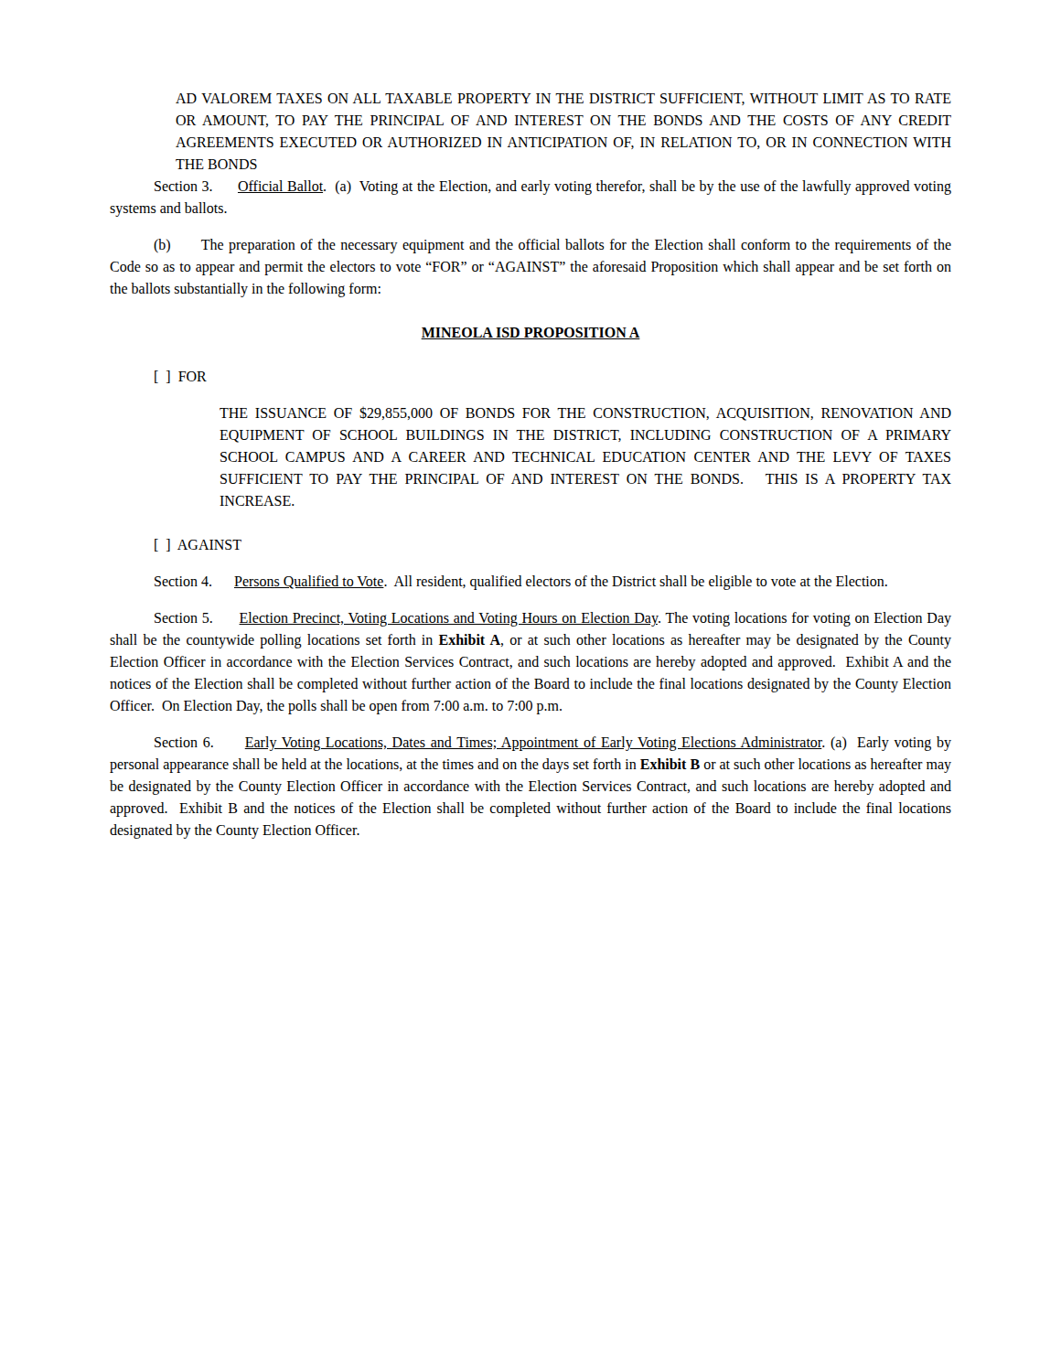AD VALOREM TAXES ON ALL TAXABLE PROPERTY IN THE DISTRICT SUFFICIENT, WITHOUT LIMIT AS TO RATE OR AMOUNT, TO PAY THE PRINCIPAL OF AND INTEREST ON THE BONDS AND THE COSTS OF ANY CREDIT AGREEMENTS EXECUTED OR AUTHORIZED IN ANTICIPATION OF, IN RELATION TO, OR IN CONNECTION WITH THE BONDS
Section 3. Official Ballot. (a) Voting at the Election, and early voting therefor, shall be by the use of the lawfully approved voting systems and ballots.
(b) The preparation of the necessary equipment and the official ballots for the Election shall conform to the requirements of the Code so as to appear and permit the electors to vote “FOR” or “AGAINST” the aforesaid Proposition which shall appear and be set forth on the ballots substantially in the following form:
MINEOLA ISD PROPOSITION A
[ ] FOR
THE ISSUANCE OF $29,855,000 OF BONDS FOR THE CONSTRUCTION, ACQUISITION, RENOVATION AND EQUIPMENT OF SCHOOL BUILDINGS IN THE DISTRICT, INCLUDING CONSTRUCTION OF A PRIMARY SCHOOL CAMPUS AND A CAREER AND TECHNICAL EDUCATION CENTER AND THE LEVY OF TAXES SUFFICIENT TO PAY THE PRINCIPAL OF AND INTEREST ON THE BONDS. THIS IS A PROPERTY TAX INCREASE.
[ ] AGAINST
Section 4. Persons Qualified to Vote. All resident, qualified electors of the District shall be eligible to vote at the Election.
Section 5. Election Precinct, Voting Locations and Voting Hours on Election Day. The voting locations for voting on Election Day shall be the countywide polling locations set forth in Exhibit A, or at such other locations as hereafter may be designated by the County Election Officer in accordance with the Election Services Contract, and such locations are hereby adopted and approved. Exhibit A and the notices of the Election shall be completed without further action of the Board to include the final locations designated by the County Election Officer. On Election Day, the polls shall be open from 7:00 a.m. to 7:00 p.m.
Section 6. Early Voting Locations, Dates and Times; Appointment of Early Voting Elections Administrator. (a) Early voting by personal appearance shall be held at the locations, at the times and on the days set forth in Exhibit B or at such other locations as hereafter may be designated by the County Election Officer in accordance with the Election Services Contract, and such locations are hereby adopted and approved. Exhibit B and the notices of the Election shall be completed without further action of the Board to include the final locations designated by the County Election Officer.